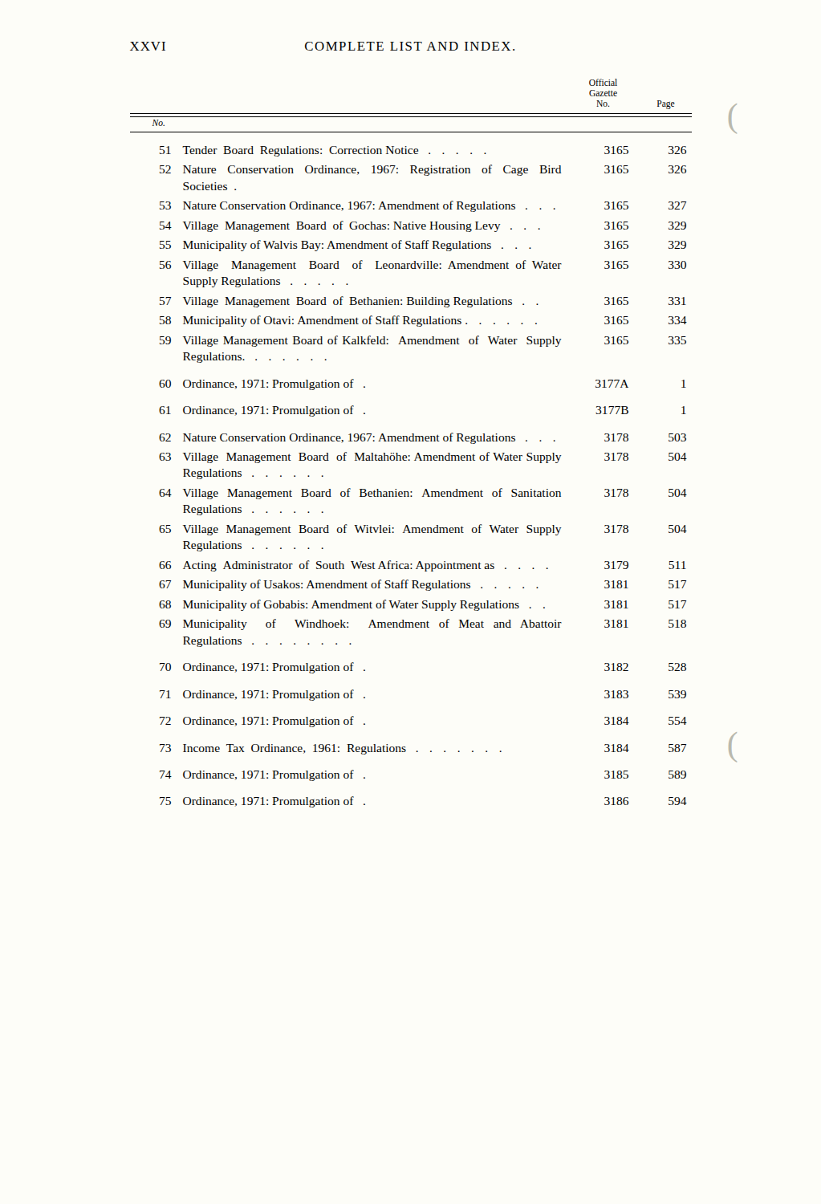XXVI
COMPLETE LIST AND INDEX.
| | | Official Gazette No. | Page |
| --- | --- | --- | --- |
| No. | | | |
| 51 | Tender Board Regulations: Correction Notice . . . . . | 3165 | 326 |
| 52 | Nature Conservation Ordinance, 1967: Registration of Cage Bird Societies . | 3165 | 326 |
| 53 | Nature Conservation Ordinance, 1967: Amendment of Regulations . . . | 3165 | 327 |
| 54 | Village Management Board of Gochas: Native Housing Levy . . . | 3165 | 329 |
| 55 | Municipality of Walvis Bay: Amendment of Staff Regulations . . . | 3165 | 329 |
| 56 | Village Management Board of Leonardville: Amendment of Water Supply Regulations . . . . . | 3165 | 330 |
| 57 | Village Management Board of Bethanien: Building Regulations . . | 3165 | 331 |
| 58 | Municipality of Otavi: Amendment of Staff Regulations . . . . . . | 3165 | 334 |
| 59 | Village Management Board of Kalkfeld: Amendment of Water Supply Regulations. . . . . . . | 3165 | 335 |
| 60 | Ordinance, 1971: Promulgation of . | 3177A | 1 |
| 61 | Ordinance, 1971: Promulgation of . | 3177B | 1 |
| 62 | Nature Conservation Ordinance, 1967: Amendment of Regulations . . . | 3178 | 503 |
| 63 | Village Management Board of Maltahöhe: Amendment of Water Supply Regulations . . . . . . | 3178 | 504 |
| 64 | Village Management Board of Bethanien: Amendment of Sanitation Regulations . . . . . . | 3178 | 504 |
| 65 | Village Management Board of Witvlei: Amendment of Water Supply Regulations . . . . . . | 3178 | 504 |
| 66 | Acting Administrator of South West Africa: Appointment as . . . . | 3179 | 511 |
| 67 | Municipality of Usakos: Amendment of Staff Regulations . . . . . | 3181 | 517 |
| 68 | Municipality of Gobabis: Amendment of Water Supply Regulations . . | 3181 | 517 |
| 69 | Municipality of Windhoek: Amendment of Meat and Abattoir Regulations . . . . . . . . | 3181 | 518 |
| 70 | Ordinance, 1971: Promulgation of . | 3182 | 528 |
| 71 | Ordinance, 1971: Promulgation of . | 3183 | 539 |
| 72 | Ordinance, 1971: Promulgation of . | 3184 | 554 |
| 73 | Income Tax Ordinance, 1961: Regulations . . . . . . . | 3184 | 587 |
| 74 | Ordinance, 1971: Promulgation of . | 3185 | 589 |
| 75 | Ordinance, 1971: Promulgation of . | 3186 | 594 |
( (